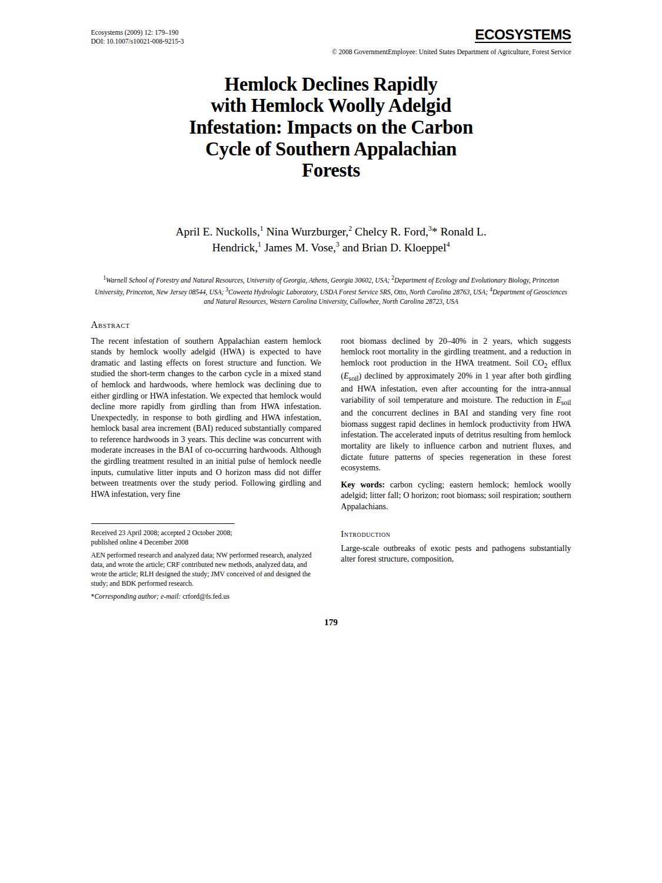Ecosystems (2009) 12: 179–190
DOI: 10.1007/s10021-008-9215-3
ECOSYSTEMS
© 2008 GovernmentEmployee: United States Department of Agriculture, Forest Service
Hemlock Declines Rapidly
with Hemlock Woolly Adelgid
Infestation: Impacts on the Carbon
Cycle of Southern Appalachian
Forests
April E. Nuckolls,1 Nina Wurzburger,2 Chelcy R. Ford,3* Ronald L.
Hendrick,1 James M. Vose,3 and Brian D. Kloeppel4
1Warnell School of Forestry and Natural Resources, University of Georgia, Athens, Georgia 30602, USA; 2Department of Ecology and Evolutionary Biology, Princeton University, Princeton, New Jersey 08544, USA; 3Coweeta Hydrologic Laboratory, USDA Forest Service SRS, Otto, North Carolina 28763, USA; 4Department of Geosciences and Natural Resources, Western Carolina University, Cullowhee, North Carolina 28723, USA
Abstract
The recent infestation of southern Appalachian eastern hemlock stands by hemlock woolly adelgid (HWA) is expected to have dramatic and lasting effects on forest structure and function. We studied the short-term changes to the carbon cycle in a mixed stand of hemlock and hardwoods, where hemlock was declining due to either girdling or HWA infestation. We expected that hemlock would decline more rapidly from girdling than from HWA infestation. Unexpectedly, in response to both girdling and HWA infestation, hemlock basal area increment (BAI) reduced substantially compared to reference hardwoods in 3 years. This decline was concurrent with moderate increases in the BAI of co-occurring hardwoods. Although the girdling treatment resulted in an initial pulse of hemlock needle inputs, cumulative litter inputs and O horizon mass did not differ between treatments over the study period. Following girdling and HWA infestation, very fine
root biomass declined by 20–40% in 2 years, which suggests hemlock root mortality in the girdling treatment, and a reduction in hemlock root production in the HWA treatment. Soil CO2 efflux (Esoil) declined by approximately 20% in 1 year after both girdling and HWA infestation, even after accounting for the intra-annual variability of soil temperature and moisture. The reduction in Esoil and the concurrent declines in BAI and standing very fine root biomass suggest rapid declines in hemlock productivity from HWA infestation. The accelerated inputs of detritus resulting from hemlock mortality are likely to influence carbon and nutrient fluxes, and dictate future patterns of species regeneration in these forest ecosystems.
Key words: carbon cycling; eastern hemlock; hemlock woolly adelgid; litter fall; O horizon; root biomass; soil respiration; southern Appalachians.
Received 23 April 2008; accepted 2 October 2008;
published online 4 December 2008
AEN performed research and analyzed data; NW performed research, analyzed data, and wrote the article; CRF contributed new methods, analyzed data, and wrote the article; RLH designed the study; JMV conceived of and designed the study; and BDK performed research.
*Corresponding author; e-mail: crford@fs.fed.us
Introduction
Large-scale outbreaks of exotic pests and pathogens substantially alter forest structure, composition,
179